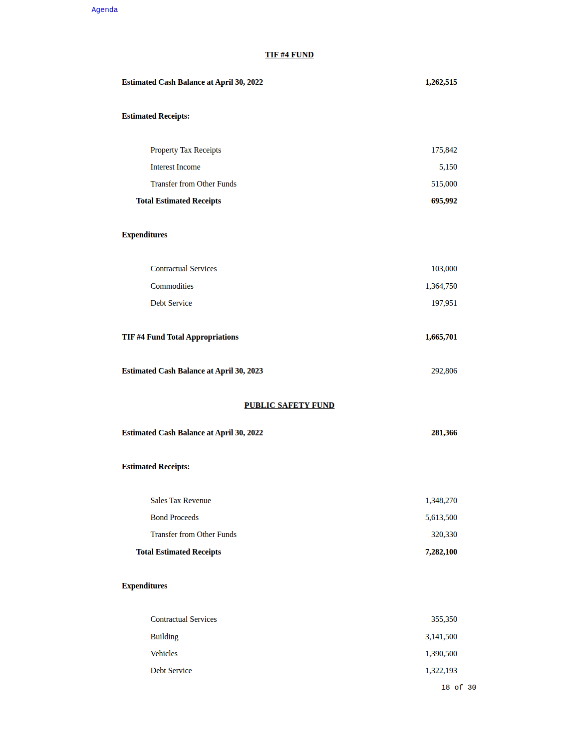Agenda
TIF #4 FUND
| Estimated Cash Balance at April 30, 2022 | 1,262,515 |
| Estimated Receipts: | |
| Property Tax Receipts | 175,842 |
| Interest Income | 5,150 |
| Transfer from Other Funds | 515,000 |
| Total Estimated Receipts | 695,992 |
| Expenditures | |
| Contractual Services | 103,000 |
| Commodities | 1,364,750 |
| Debt Service | 197,951 |
| TIF #4 Fund Total Appropriations | 1,665,701 |
| Estimated Cash Balance at April 30, 2023 | 292,806 |
PUBLIC SAFETY FUND
| Estimated Cash Balance at April 30, 2022 | 281,366 |
| Estimated Receipts: | |
| Sales Tax Revenue | 1,348,270 |
| Bond Proceeds | 5,613,500 |
| Transfer from Other Funds | 320,330 |
| Total Estimated Receipts | 7,282,100 |
| Expenditures | |
| Contractual Services | 355,350 |
| Building | 3,141,500 |
| Vehicles | 1,390,500 |
| Debt Service | 1,322,193 |
18 of 30